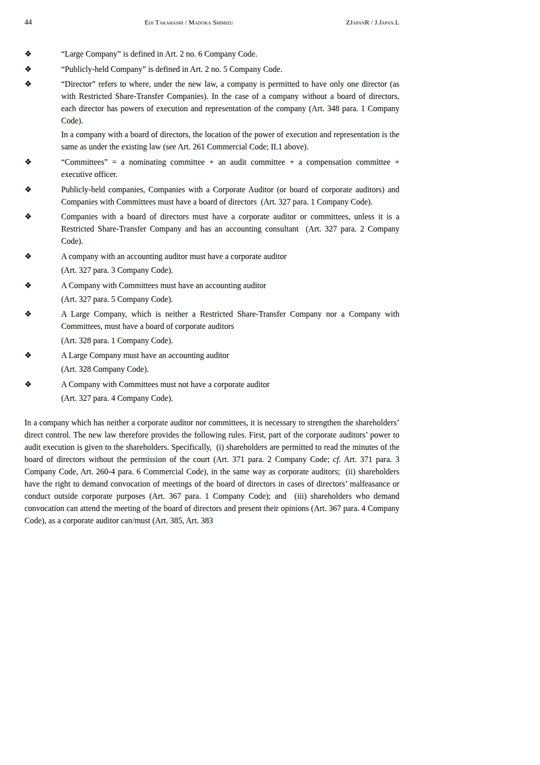44 Eiji Takahashi / Madoka Shimizu ZJapanR / J.Japan.L
❖
“Large Company” is defined in Art. 2 no. 6 Company Code.
❖
“Publicly-held Company” is defined in Art. 2 no. 5 Company Code.
❖
“Director” refers to where, under the new law, a company is permitted to have only one director (as with Restricted Share-Transfer Companies). In the case of a company without a board of directors, each director has powers of execution and representation of the company (Art. 348 para. 1 Company Code).
In a company with a board of directors, the location of the power of execution and representation is the same as under the existing law (see Art. 261 Commercial Code; II.1 above).
❖
“Committees” = a nominating committee + an audit committee + a compensation committee + executive officer.
❖
Publicly-held companies, Companies with a Corporate Auditor (or board of corporate auditors) and Companies with Committees must have a board of directors (Art. 327 para. 1 Company Code).
❖
Companies with a board of directors must have a corporate auditor or committees, unless it is a Restricted Share-Transfer Company and has an accounting consultant (Art. 327 para. 2 Company Code).
❖
A company with an accounting auditor must have a corporate auditor
(Art. 327 para. 3 Company Code).
❖
A Company with Committees must have an accounting auditor
(Art. 327 para. 5 Company Code).
❖
A Large Company, which is neither a Restricted Share-Transfer Company nor a Company with Committees, must have a board of corporate auditors
(Art. 328 para. 1 Company Code).
❖
A Large Company must have an accounting auditor
(Art. 328 Company Code).
❖
A Company with Committees must not have a corporate auditor
(Art. 327 para. 4 Company Code).
In a company which has neither a corporate auditor nor committees, it is necessary to strengthen the shareholders’ direct control. The new law therefore provides the following rules. First, part of the corporate auditors’ power to audit execution is given to the shareholders. Specifically, (i) shareholders are permitted to read the minutes of the board of directors without the permission of the court (Art. 371 para. 2 Company Code; cf. Art. 371 para. 3 Company Code, Art. 260-4 para. 6 Commercial Code), in the same way as corporate auditors; (ii) shareholders have the right to demand convocation of meetings of the board of directors in cases of directors’ malfeasance or conduct outside corporate purposes (Art. 367 para. 1 Company Code); and (iii) shareholders who demand convocation can attend the meeting of the board of directors and present their opinions (Art. 367 para. 4 Company Code), as a corporate auditor can/must (Art. 385, Art. 383